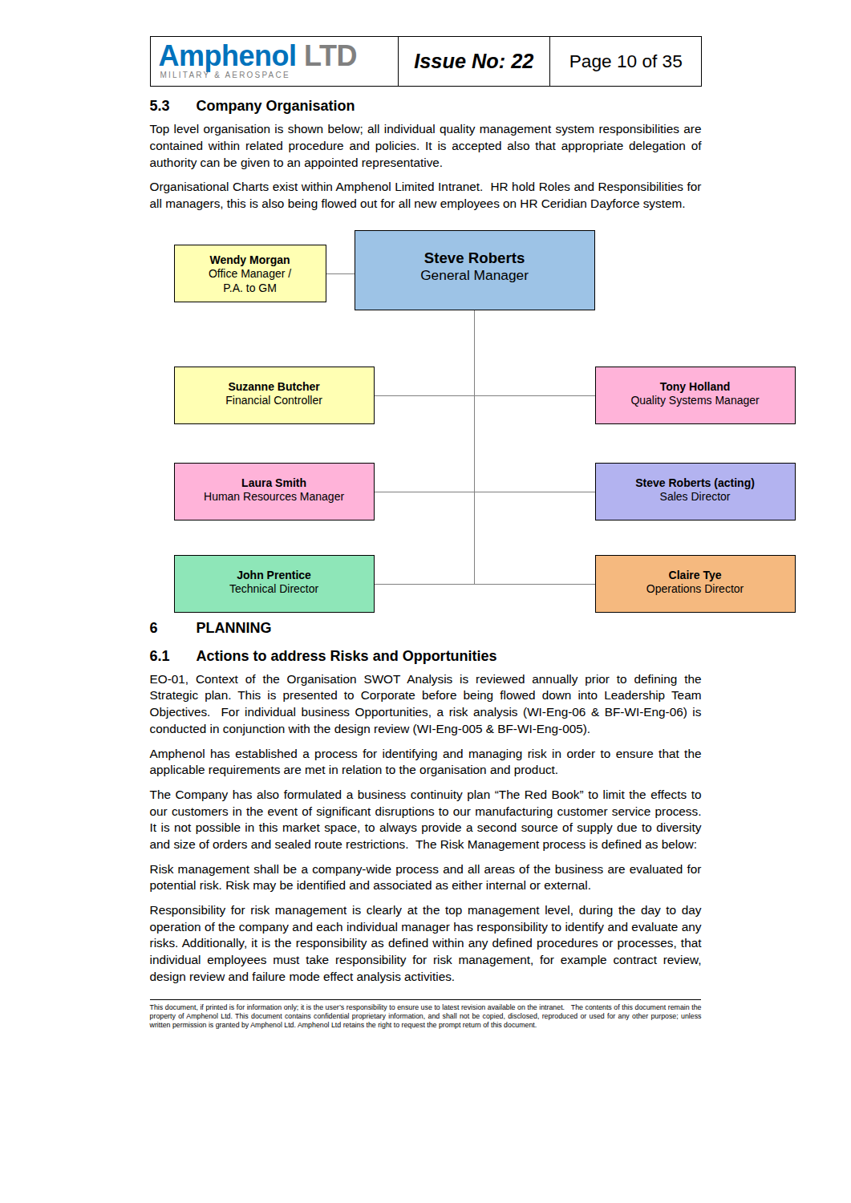Amphenol LTD
MILITARY & AEROSPACE
Issue No: 22
Page 10 of 35
5.3 Company Organisation
Top level organisation is shown below; all individual quality management system responsibilities are contained within related procedure and policies. It is accepted also that appropriate delegation of authority can be given to an appointed representative.
Organisational Charts exist within Amphenol Limited Intranet. HR hold Roles and Responsibilities for all managers, this is also being flowed out for all new employees on HR Ceridian Dayforce system.
Steve Roberts
General Manager
Wendy Morgan
Office Manager /
P.A. to GM
Suzanne Butcher
Financial Controller
Tony Holland
Quality Systems Manager
Laura Smith
Human Resources Manager
Steve Roberts (acting)
Sales Director
John Prentice
Technical Director
Claire Tye
Operations Director
6 PLANNING
6.1 Actions to address Risks and Opportunities
EO-01, Context of the Organisation SWOT Analysis is reviewed annually prior to defining the Strategic plan. This is presented to Corporate before being flowed down into Leadership Team Objectives. For individual business Opportunities, a risk analysis (WI-Eng-06 & BF-WI-Eng-06) is conducted in conjunction with the design review (WI-Eng-005 & BF-WI-Eng-005).
Amphenol has established a process for identifying and managing risk in order to ensure that the applicable requirements are met in relation to the organisation and product.
The Company has also formulated a business continuity plan “The Red Book” to limit the effects to our customers in the event of significant disruptions to our manufacturing customer service process. It is not possible in this market space, to always provide a second source of supply due to diversity and size of orders and sealed route restrictions. The Risk Management process is defined as below:
Risk management shall be a company-wide process and all areas of the business are evaluated for potential risk. Risk may be identified and associated as either internal or external.
Responsibility for risk management is clearly at the top management level, during the day to day operation of the company and each individual manager has responsibility to identify and evaluate any risks. Additionally, it is the responsibility as defined within any defined procedures or processes, that individual employees must take responsibility for risk management, for example contract review, design review and failure mode effect analysis activities.
This document, if printed is for information only; it is the user’s responsibility to ensure use to latest revision available on the intranet. The contents of this document remain the property of Amphenol Ltd. This document contains confidential proprietary information, and shall not be copied, disclosed, reproduced or used for any other purpose; unless written permission is granted by Amphenol Ltd. Amphenol Ltd retains the right to request the prompt return of this document.